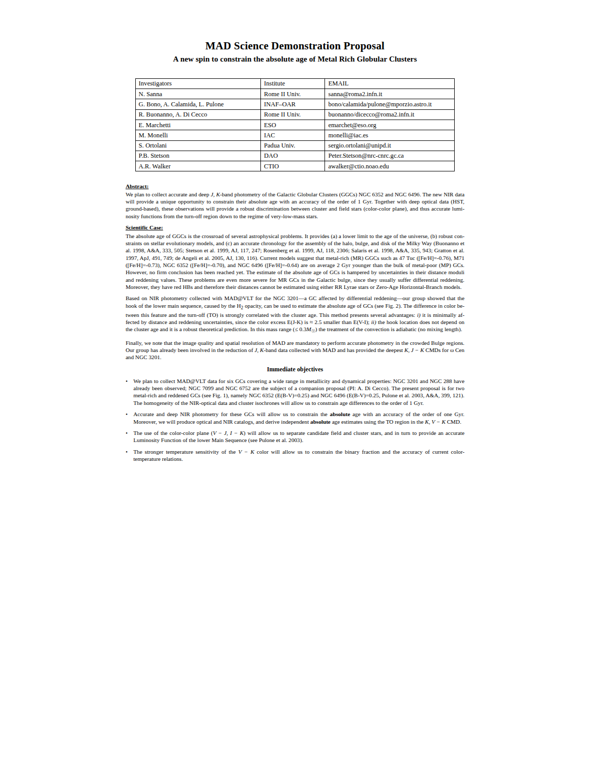MAD Science Demonstration Proposal
A new spin to constrain the absolute age of Metal Rich Globular Clusters
| Investigators | Institute | EMAIL |
| N. Sanna | Rome II Univ. | sanna@roma2.infn.it |
| G. Bono, A. Calamida, L. Pulone | INAF–OAR | bono/calamida/pulone@mporzio.astro.it |
| R. Buonanno, A. Di Cecco | Rome II Univ. | buonanno/dicecco@roma2.infn.it |
| E. Marchetti | ESO | emarchet@eso.org |
| M. Monelli | IAC | monelli@iac.es |
| S. Ortolani | Padua Univ. | sergio.ortolani@unipd.it |
| P.B. Stetson | DAO | Peter.Stetson@nrc-cnrc.gc.ca |
| A.R. Walker | CTIO | awalker@ctio.noao.edu |
Abstract:
We plan to collect accurate and deep J, K-band photometry of the Galactic Globular Clusters (GGCs) NGC 6352 and NGC 6496. The new NIR data will provide a unique opportunity to constrain their absolute age with an accuracy of the order of 1 Gyr. Together with deep optical data (HST, ground-based), these observations will provide a robust discrimination between cluster and field stars (color-color plane), and thus accurate luminosity functions from the turn-off region down to the regime of very-low-mass stars.
Scientific Case:
The absolute age of GGCs is the crossroad of several astrophysical problems. It provides (a) a lower limit to the age of the universe, (b) robust constraints on stellar evolutionary models, and (c) an accurate chronology for the assembly of the halo, bulge, and disk of the Milky Way (Buonanno et al. 1998, A&A, 333, 505; Stetson et al. 1999, AJ, 117, 247; Rosenberg et al. 1999, AJ, 118, 2306; Salaris et al. 1998, A&A, 335, 943; Gratton et al. 1997, ApJ, 491, 749; de Angeli et al. 2005, AJ, 130, 116). Current models suggest that metal-rich (MR) GGCs such as 47 Tuc ([Fe/H]=-0.76), M71 ([Fe/H]=-0.73), NGC 6352 ([Fe/H]=-0.70), and NGC 6496 ([Fe/H]=-0.64) are on average 2 Gyr younger than the bulk of metal-poor (MP) GCs. However, no firm conclusion has been reached yet. The estimate of the absolute age of GCs is hampered by uncertainties in their distance moduli and reddening values. These problems are even more severe for MR GCs in the Galactic bulge, since they usually suffer differential reddening. Moreover, they have red HBs and therefore their distances cannot be estimated using either RR Lyrae stars or Zero-Age Horizontal-Branch models.
Based on NIR photometry collected with MAD@VLT for the NGC 3201—a GC affected by differential reddening—our group showed that the hook of the lower main sequence, caused by the H2 opacity, can be used to estimate the absolute age of GCs (see Fig. 2). The difference in color between this feature and the turn-off (TO) is strongly correlated with the cluster age. This method presents several advantages: i) it is minimally affected by distance and reddening uncertainties, since the color excess E(J-K) is ≈ 2.5 smaller than E(V-I); ii) the hook location does not depend on the cluster age and it is a robust theoretical prediction. In this mass range (≤ 0.3M☉) the treatment of the convection is adiabatic (no mixing length).
Finally, we note that the image quality and spatial resolution of MAD are mandatory to perform accurate photometry in the crowded Bulge regions. Our group has already been involved in the reduction of J, K-band data collected with MAD and has provided the deepest K, J − K CMDs for ω Cen and NGC 3201.
Immediate objectives
We plan to collect MAD@VLT data for six GCs covering a wide range in metallicity and dynamical properties: NGC 3201 and NGC 288 have already been observed; NGC 7099 and NGC 6752 are the subject of a companion proposal (PI: A. Di Cecco). The present proposal is for two metal-rich and reddened GCs (see Fig. 1), namely NGC 6352 (E(B-V)=0.25) and NGC 6496 (E(B-V)=0.25, Pulone et al. 2003, A&A, 399, 121). The homogeneity of the NIR-optical data and cluster isochrones will allow us to constrain age differences to the order of 1 Gyr.
Accurate and deep NIR photometry for these GCs will allow us to constrain the absolute age with an accuracy of the order of one Gyr. Moreover, we will produce optical and NIR catalogs, and derive independent absolute age estimates using the TO region in the K, V − K CMD.
The use of the color-color plane (V − J, I − K) will allow us to separate candidate field and cluster stars, and in turn to provide an accurate Luminosity Function of the lower Main Sequence (see Pulone et al. 2003).
The stronger temperature sensitivity of the V − K color will allow us to constrain the binary fraction and the accuracy of current color-temperature relations.